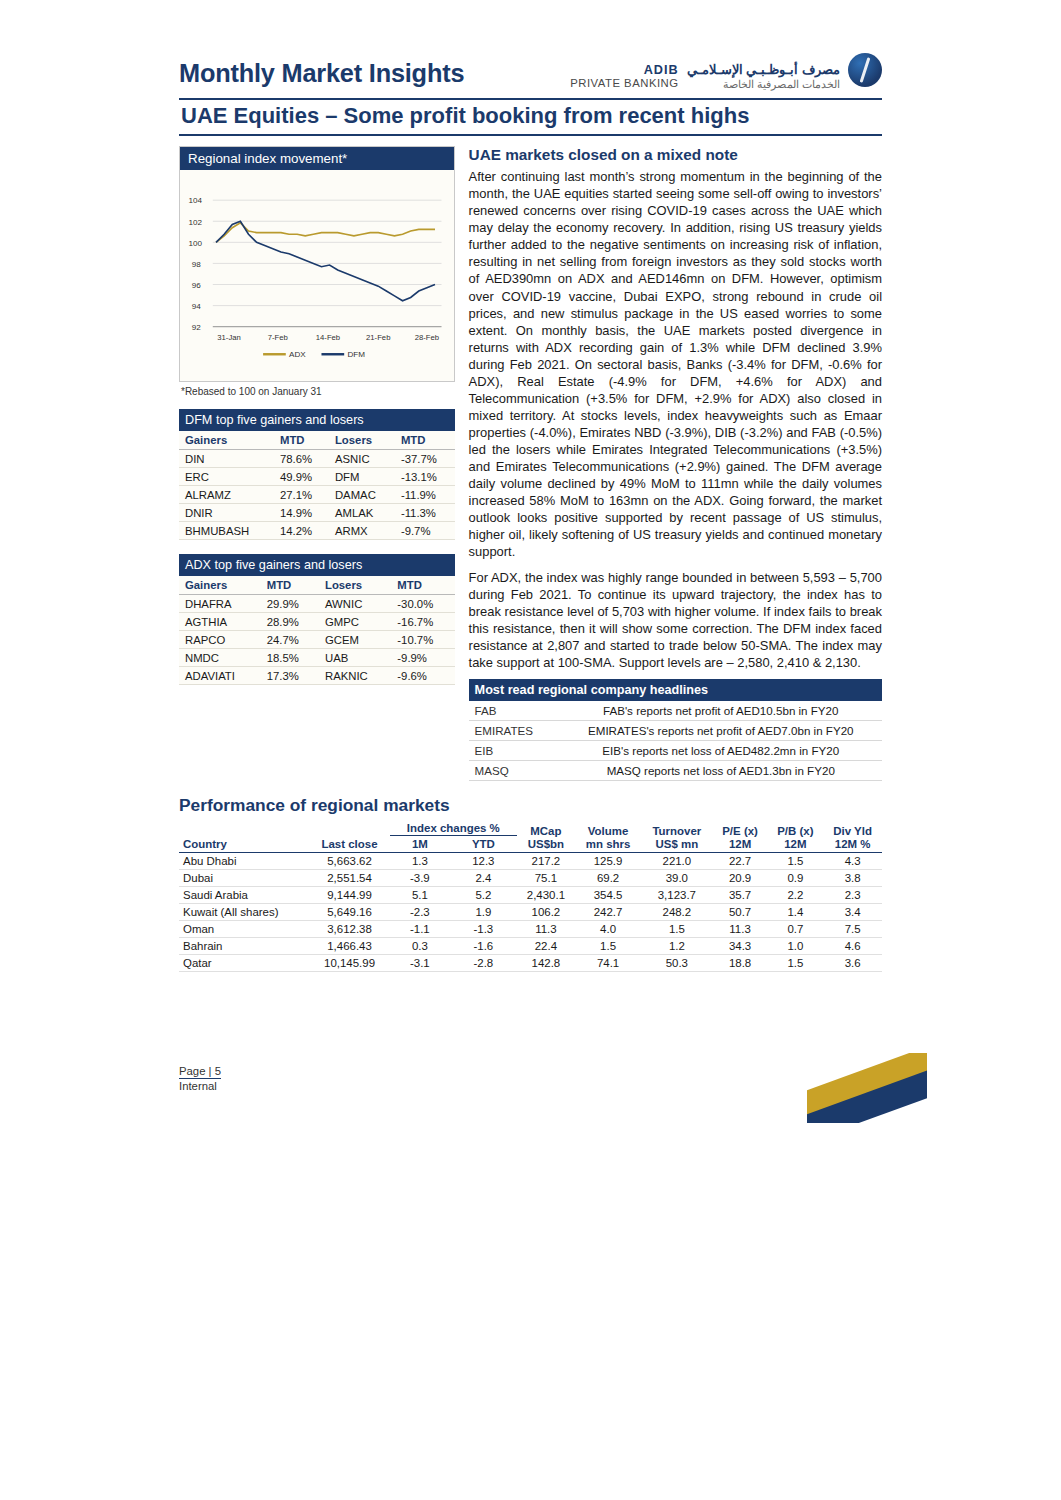Monthly Market Insights
ADIB
PRIVATE BANKING
مصرف أبـوظـبـي الإسـلامـي
الخدمات المصرفية الخاصة
UAE Equities – Some profit booking from recent highs
Regional index movement*
104 102 100 98 96 94 92 31-Jan 7-Feb 14-Feb 21-Feb 28-Feb ADX DFM
*Rebased to 100 on January 31
DFM top five gainers and losers
| Gainers | MTD | Losers | MTD |
| --- | --- | --- | --- |
| DIN | 78.6% | ASNIC | -37.7% |
| ERC | 49.9% | DFM | -13.1% |
| ALRAMZ | 27.1% | DAMAC | -11.9% |
| DNIR | 14.9% | AMLAK | -11.3% |
| BHMUBASH | 14.2% | ARMX | -9.7% |
ADX top five gainers and losers
| Gainers | MTD | Losers | MTD |
| --- | --- | --- | --- |
| DHAFRA | 29.9% | AWNIC | -30.0% |
| AGTHIA | 28.9% | GMPC | -16.7% |
| RAPCO | 24.7% | GCEM | -10.7% |
| NMDC | 18.5% | UAB | -9.9% |
| ADAVIATI | 17.3% | RAKNIC | -9.6% |
UAE markets closed on a mixed note
After continuing last month’s strong momentum in the beginning of the month, the UAE equities started seeing some sell-off owing to investors’ renewed concerns over rising COVID-19 cases across the UAE which may delay the economy recovery. In addition, rising US treasury yields further added to the negative sentiments on increasing risk of inflation, resulting in net selling from foreign investors as they sold stocks worth of AED390mn on ADX and AED146mn on DFM. However, optimism over COVID-19 vaccine, Dubai EXPO, strong rebound in crude oil prices, and new stimulus package in the US eased worries to some extent. On monthly basis, the UAE markets posted divergence in returns with ADX recording gain of 1.3% while DFM declined 3.9% during Feb 2021. On sectoral basis, Banks (-3.4% for DFM, -0.6% for ADX), Real Estate (-4.9% for DFM, +4.6% for ADX) and Telecommunication (+3.5% for DFM, +2.9% for ADX) also closed in mixed territory. At stocks levels, index heavyweights such as Emaar properties (-4.0%), Emirates NBD (-3.9%), DIB (-3.2%) and FAB (-0.5%) led the losers while Emirates Integrated Telecommunications (+3.5%) and Emirates Telecommunications (+2.9%) gained. The DFM average daily volume declined by 49% MoM to 111mn while the daily volumes increased 58% MoM to 163mn on the ADX. Going forward, the market outlook looks positive supported by recent passage of US stimulus, higher oil, likely softening of US treasury yields and continued monetary support.
For ADX, the index was highly range bounded in between 5,593 – 5,700 during Feb 2021. To continue its upward trajectory, the index has to break resistance level of 5,703 with higher volume. If index fails to break this resistance, then it will show some correction. The DFM index faced resistance at 2,807 and started to trade below 50-SMA. The index may take support at 100-SMA. Support levels are – 2,580, 2,410 & 2,130.
Most read regional company headlines
| FAB | FAB's reports net profit of AED10.5bn in FY20 |
| EMIRATES | EMIRATES's reports net profit of AED7.0bn in FY20 |
| EIB | EIB's reports net loss of AED482.2mn in FY20 |
| MASQ | MASQ reports net loss of AED1.3bn in FY20 |
Performance of regional markets
| Country | Last close | Index changes % | MCap US$bn | Volume mn shrs | Turnover US$ mn | P/E (x) 12M | P/B (x) 12M | Div Yld 12M % |
| --- | --- | --- | --- | --- | --- | --- | --- | --- |
| 1M | YTD |
| Abu Dhabi | 5,663.62 | 1.3 | 12.3 | 217.2 | 125.9 | 221.0 | 22.7 | 1.5 | 4.3 |
| Dubai | 2,551.54 | -3.9 | 2.4 | 75.1 | 69.2 | 39.0 | 20.9 | 0.9 | 3.8 |
| Saudi Arabia | 9,144.99 | 5.1 | 5.2 | 2,430.1 | 354.5 | 3,123.7 | 35.7 | 2.2 | 2.3 |
| Kuwait (All shares) | 5,649.16 | -2.3 | 1.9 | 106.2 | 242.7 | 248.2 | 50.7 | 1.4 | 3.4 |
| Oman | 3,612.38 | -1.1 | -1.3 | 11.3 | 4.0 | 1.5 | 11.3 | 0.7 | 7.5 |
| Bahrain | 1,466.43 | 0.3 | -1.6 | 22.4 | 1.5 | 1.2 | 34.3 | 1.0 | 4.6 |
| Qatar | 10,145.99 | -3.1 | -2.8 | 142.8 | 74.1 | 50.3 | 18.8 | 1.5 | 3.6 |
Page | 5
Internal